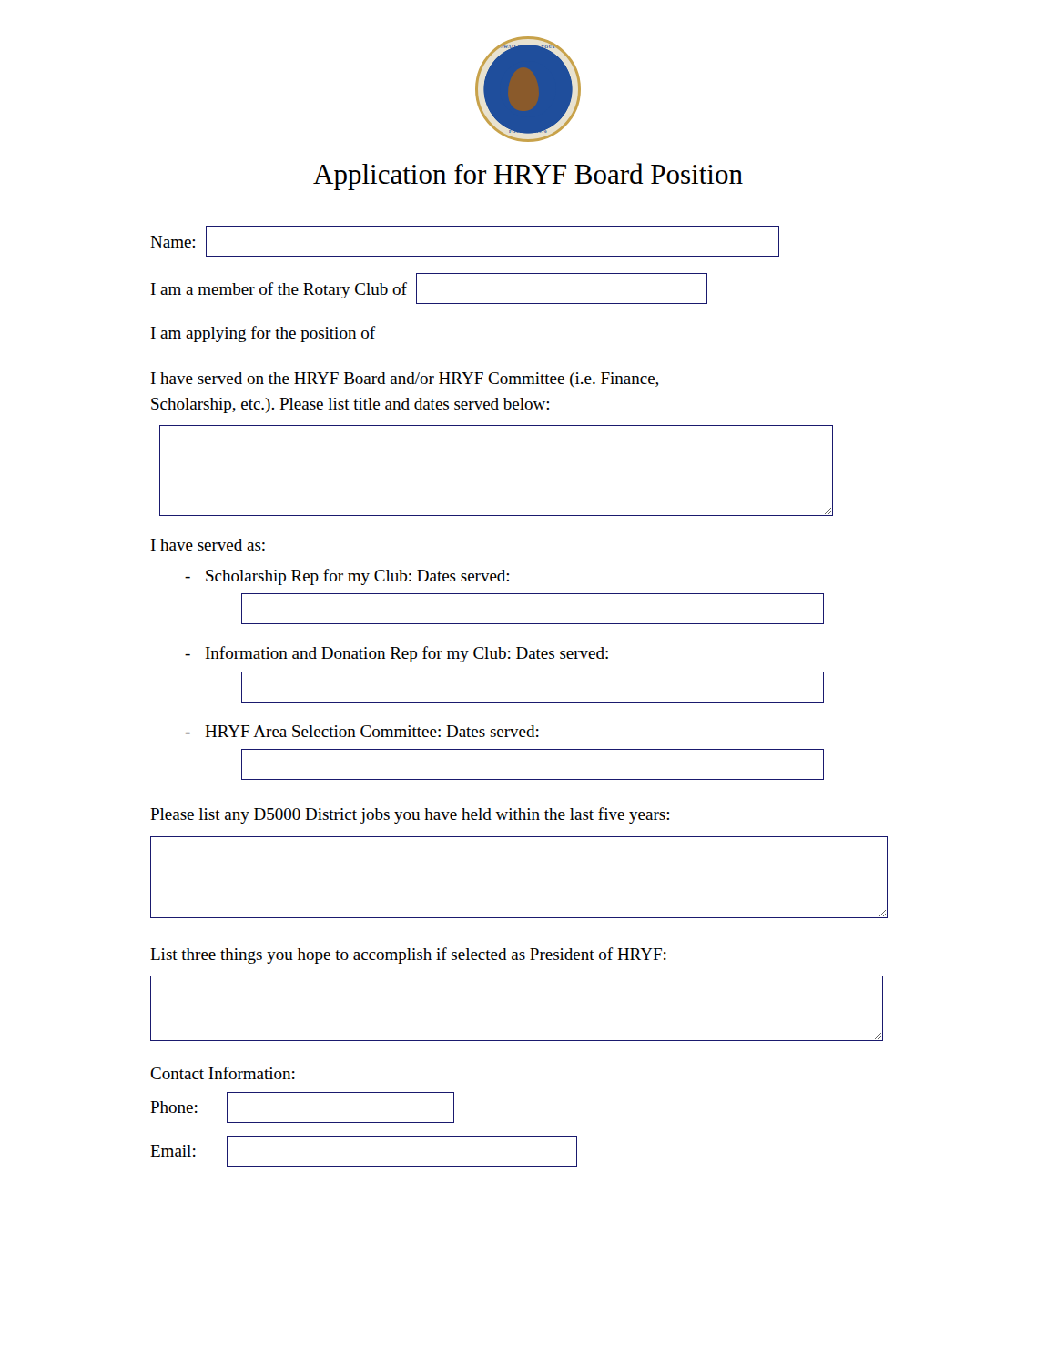HAWAII ROTARY YOUTH FOUNDATION FOUNDED 1970
Application for HRYF Board Position
Name:
I am a member of the Rotary Club of
I am applying for the position of
I have served on the HRYF Board and/or HRYF Committee (i.e. Finance,
Scholarship, etc.). Please list title and dates served below:
I have served as:
Scholarship Rep for my Club: Dates served:
Information and Donation Rep for my Club: Dates served:
HRYF Area Selection Committee: Dates served:
Please list any D5000 District jobs you have held within the last five years:
List three things you hope to accomplish if selected as President of HRYF:
Contact Information:
Phone:
Email: